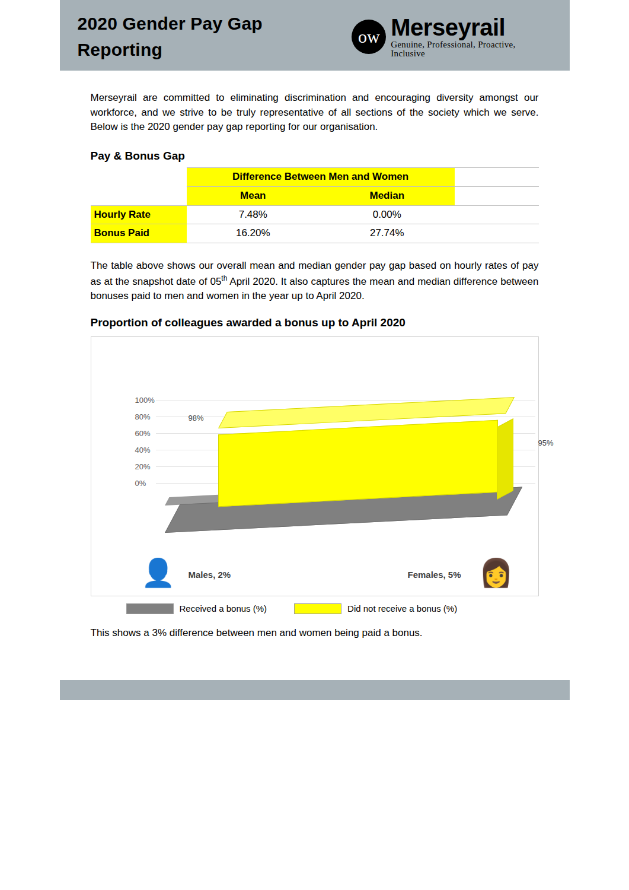2020 Gender Pay Gap Reporting
ow
Merseyrail
Genuine, Professional, Proactive, Inclusive
Merseyrail are committed to eliminating discrimination and encouraging diversity amongst our workforce, and we strive to be truly representative of all sections of the society which we serve. Below is the 2020 gender pay gap reporting for our organisation.
Pay & Bonus Gap
| | Difference Between Men and Women | |
| | Mean | Median | |
| Hourly Rate | 7.48% | 0.00% | |
| Bonus Paid | 16.20% | 27.74% | |
The table above shows our overall mean and median gender pay gap based on hourly rates of pay as at the snapshot date of 05th April 2020. It also captures the mean and median difference between bonuses paid to men and women in the year up to April 2020.
Proportion of colleagues awarded a bonus up to April 2020
100%
80%
60%
40%
20%
0%
98% 95% 👤 👩 Males, 2% Females, 5%
Received a bonus (%) Did not receive a bonus (%)
This shows a 3% difference between men and women being paid a bonus.